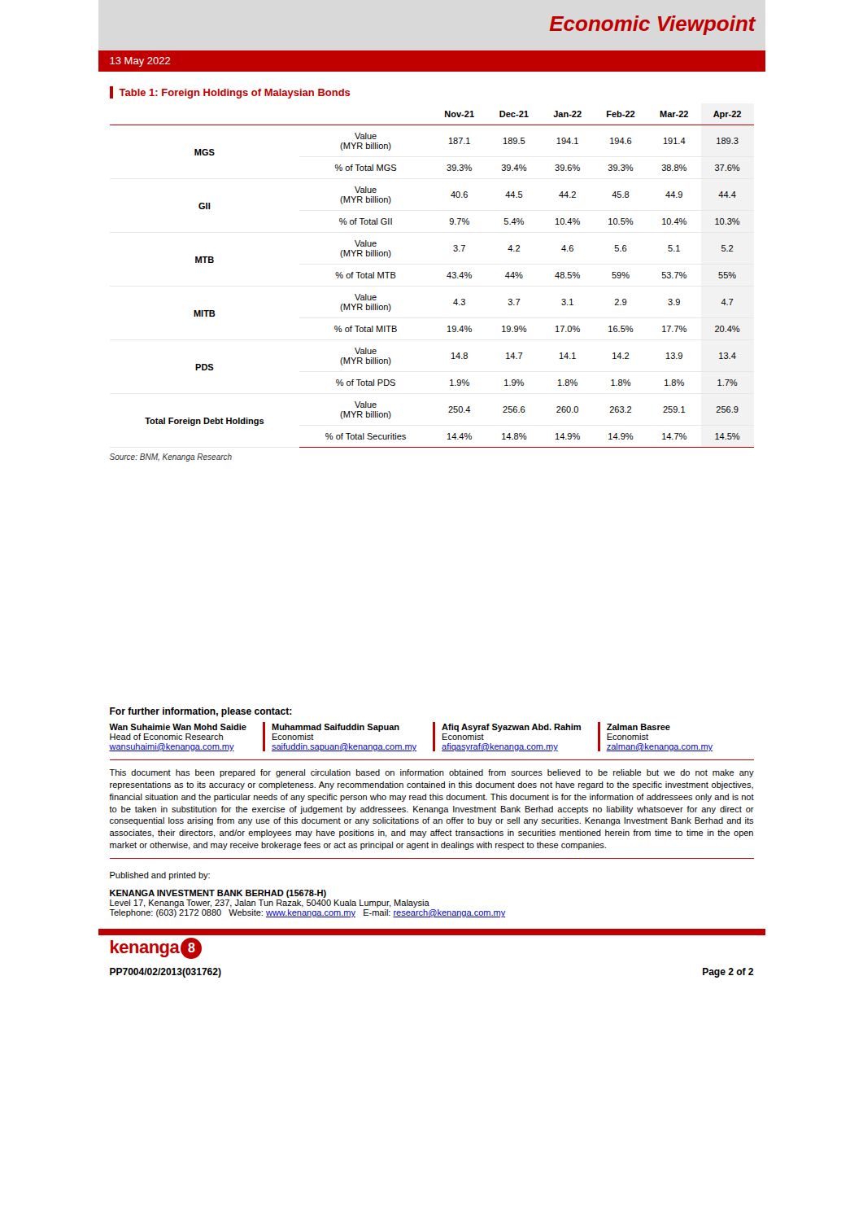Economic Viewpoint
13 May 2022
Table 1: Foreign Holdings of Malaysian Bonds
| | | Nov-21 | Dec-21 | Jan-22 | Feb-22 | Mar-22 | Apr-22 |
| --- | --- | --- | --- | --- | --- | --- | --- |
| MGS | Value (MYR billion) | 187.1 | 189.5 | 194.1 | 194.6 | 191.4 | 189.3 |
| % of Total MGS | 39.3% | 39.4% | 39.6% | 39.3% | 38.8% | 37.6% |
| GII | Value (MYR billion) | 40.6 | 44.5 | 44.2 | 45.8 | 44.9 | 44.4 |
| % of Total GII | 9.7% | 5.4% | 10.4% | 10.5% | 10.4% | 10.3% |
| MTB | Value (MYR billion) | 3.7 | 4.2 | 4.6 | 5.6 | 5.1 | 5.2 |
| % of Total MTB | 43.4% | 44% | 48.5% | 59% | 53.7% | 55% |
| MITB | Value (MYR billion) | 4.3 | 3.7 | 3.1 | 2.9 | 3.9 | 4.7 |
| % of Total MITB | 19.4% | 19.9% | 17.0% | 16.5% | 17.7% | 20.4% |
| PDS | Value (MYR billion) | 14.8 | 14.7 | 14.1 | 14.2 | 13.9 | 13.4 |
| % of Total PDS | 1.9% | 1.9% | 1.8% | 1.8% | 1.8% | 1.7% |
| Total Foreign Debt Holdings | Value (MYR billion) | 250.4 | 256.6 | 260.0 | 263.2 | 259.1 | 256.9 |
| % of Total Securities | 14.4% | 14.8% | 14.9% | 14.9% | 14.7% | 14.5% |
Source: BNM, Kenanga Research
For further information, please contact:
Wan Suhaimie Wan Mohd Saidie
Head of Economic Research
wansuhaimi@kenanga.com.my
Muhammad Saifuddin Sapuan
Economist
saifuddin.sapuan@kenanga.com.my
Afiq Asyraf Syazwan Abd. Rahim
Economist
afiqasyraf@kenanga.com.my
Zalman Basree
Economist
zalman@kenanga.com.my
This document has been prepared for general circulation based on information obtained from sources believed to be reliable but we do not make any representations as to its accuracy or completeness. Any recommendation contained in this document does not have regard to the specific investment objectives, financial situation and the particular needs of any specific person who may read this document. This document is for the information of addressees only and is not to be taken in substitution for the exercise of judgement by addressees. Kenanga Investment Bank Berhad accepts no liability whatsoever for any direct or consequential loss arising from any use of this document or any solicitations of an offer to buy or sell any securities. Kenanga Investment Bank Berhad and its associates, their directors, and/or employees may have positions in, and may affect transactions in securities mentioned herein from time to time in the open market or otherwise, and may receive brokerage fees or act as principal or agent in dealings with respect to these companies.
Published and printed by:
KENANGA INVESTMENT BANK BERHAD (15678-H)
Level 17, Kenanga Tower, 237, Jalan Tun Razak, 50400 Kuala Lumpur, Malaysia
Telephone: (603) 2172 0880 Website: www.kenanga.com.my E-mail: research@kenanga.com.my
kenanga8
PP7004/02/2013(031762)
Page 2 of 2